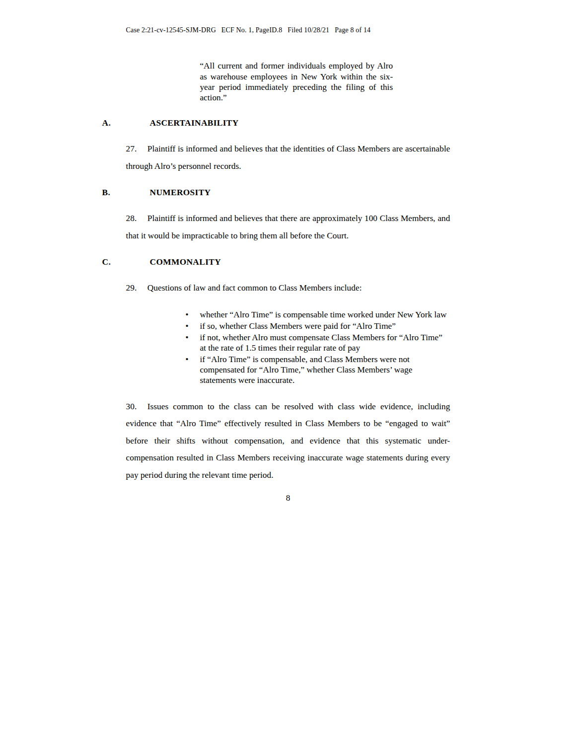Case 2:21-cv-12545-SJM-DRG ECF No. 1, PageID.8 Filed 10/28/21 Page 8 of 14
“All current and former individuals employed by Alro as warehouse employees in New York within the six-year period immediately preceding the filing of this action.”
A. ASCERTAINABILITY
27. Plaintiff is informed and believes that the identities of Class Members are ascertainable through Alro’s personnel records.
B. NUMEROSITY
28. Plaintiff is informed and believes that there are approximately 100 Class Members, and that it would be impracticable to bring them all before the Court.
C. COMMONALITY
29. Questions of law and fact common to Class Members include:
whether “Alro Time” is compensable time worked under New York law
if so, whether Class Members were paid for “Alro Time”
if not, whether Alro must compensate Class Members for “Alro Time” at the rate of 1.5 times their regular rate of pay
if “Alro Time” is compensable, and Class Members were not compensated for “Alro Time,” whether Class Members’ wage statements were inaccurate.
30. Issues common to the class can be resolved with class wide evidence, including evidence that “Alro Time” effectively resulted in Class Members to be “engaged to wait” before their shifts without compensation, and evidence that this systematic under-compensation resulted in Class Members receiving inaccurate wage statements during every pay period during the relevant time period.
8